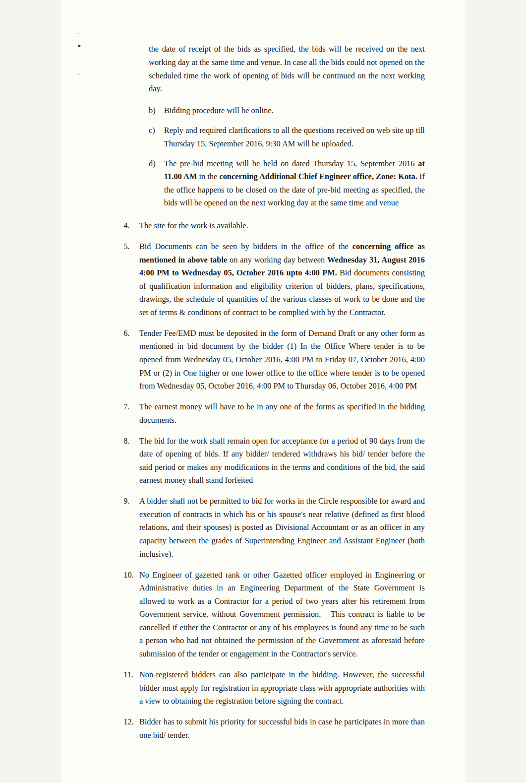.
•
.
the date of receipt of the bids as specified, the bids will be received on the next working day at the same time and venue. In case all the bids could not opened on the scheduled time the work of opening of bids will be continued on the next working day.
b) Bidding procedure will be online.
c) Reply and required clarifications to all the questions received on web site up till Thursday 15, September 2016, 9:30 AM will be uploaded.
d) The pre-bid meeting will be held on dated Thursday 15, September 2016 at 11.00 AM in the concerning Additional Chief Engineer office, Zone: Kota. If the office happens to be closed on the date of pre-bid meeting as specified, the bids will be opened on the next working day at the same time and venue
The site for the work is available.
Bid Documents can be seen by bidders in the office of the concerning office as mentioned in above table on any working day between Wednesday 31, August 2016 4:00 PM to Wednesday 05, October 2016 upto 4:00 PM. Bid documents consisting of qualification information and eligibility criterion of bidders, plans, specifications, drawings, the schedule of quantities of the various classes of work to be done and the set of terms & conditions of contract to be complied with by the Contractor.
Tender Fee/EMD must be deposited in the form of Demand Draft or any other form as mentioned in bid document by the bidder (1) In the Office Where tender is to be opened from Wednesday 05, October 2016, 4:00 PM to Friday 07, October 2016, 4:00 PM or (2) in One higher or one lower office to the office where tender is to be opened from Wednesday 05, October 2016, 4:00 PM to Thursday 06, October 2016, 4:00 PM
The earnest money will have to be in any one of the forms as specified in the bidding documents.
The bid for the work shall remain open for acceptance for a period of 90 days from the date of opening of bids. If any bidder/ tendered withdraws his bid/ tender before the said period or makes any modifications in the terms and conditions of the bid, the said earnest money shall stand forfeited
A bidder shall not be permitted to bid for works in the Circle responsible for award and execution of contracts in which his or his spouse's near relative (defined as first blood relations, and their spouses) is posted as Divisional Accountant or as an officer in any capacity between the grades of Superintending Engineer and Assistant Engineer (both inclusive).
No Engineer of gazetted rank or other Gazetted officer employed in Engineering or Administrative duties in an Engineering Department of the State Government is allowed to work as a Contractor for a period of two years after his retirement from Government service, without Government permission. This contract is liable to be cancelled if either the Contractor or any of his employees is found any time to be such a person who had not obtained the permission of the Government as aforesaid before submission of the tender or engagement in the Contractor's service.
Non-registered bidders can also participate in the bidding. However, the successful bidder must apply for registration in appropriate class with appropriate authorities with a view to obtaining the registration before signing the contract.
Bidder has to submit his priority for successful bids in case he participates in more than one bid/ tender.